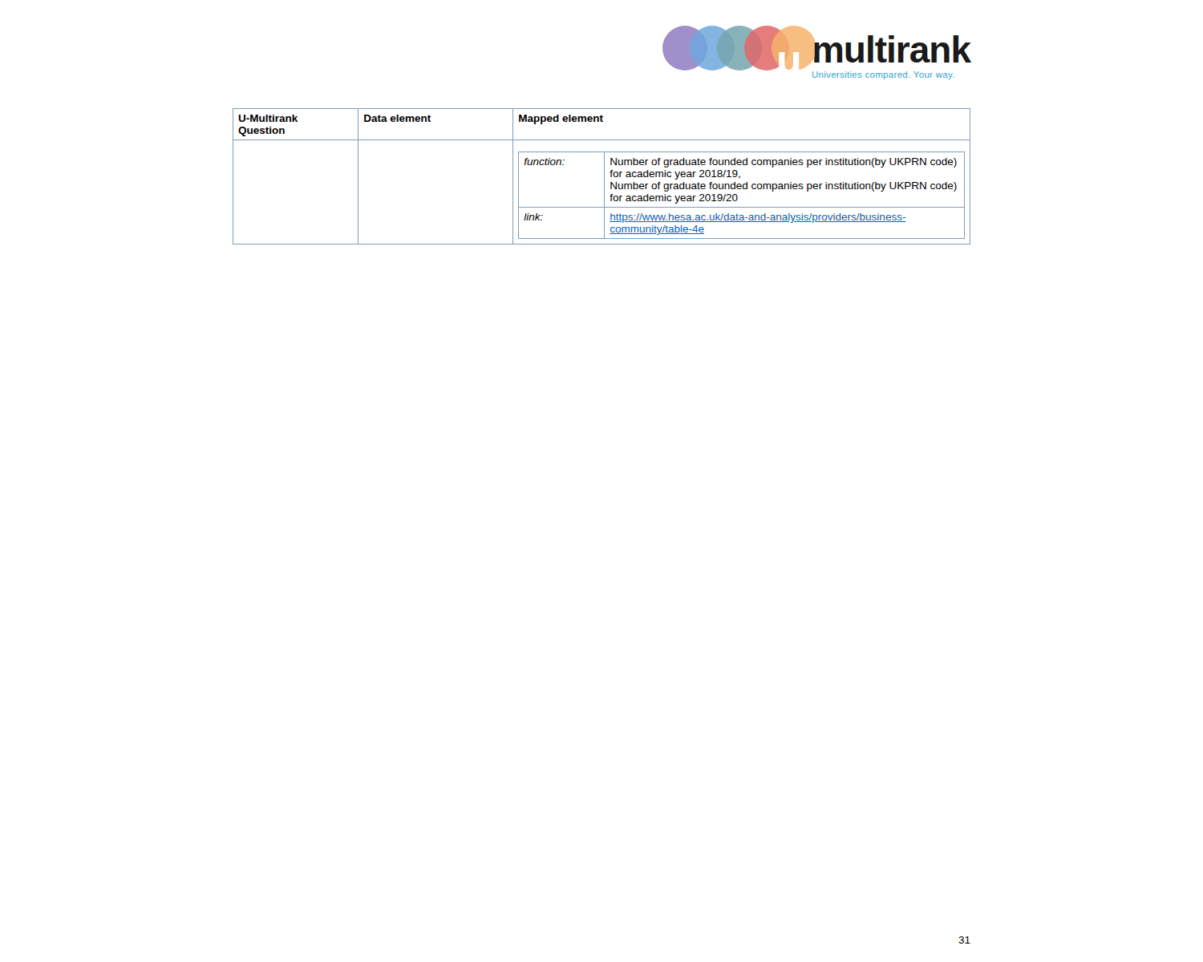u
multirank
Universities compared. Your way.
| U-Multirank Question | Data element | Mapped element |
| --- | --- | --- |
| | | / function: / Number of graduate founded companies per institution(by UKPRN code) for academic year 2018/19, Number of graduate founded companies per institution(by UKPRN code) for academic year 2019/20 / / link: / https://www.hesa.ac.uk/data-and-analysis/providers/business-community/table-4e / |
31